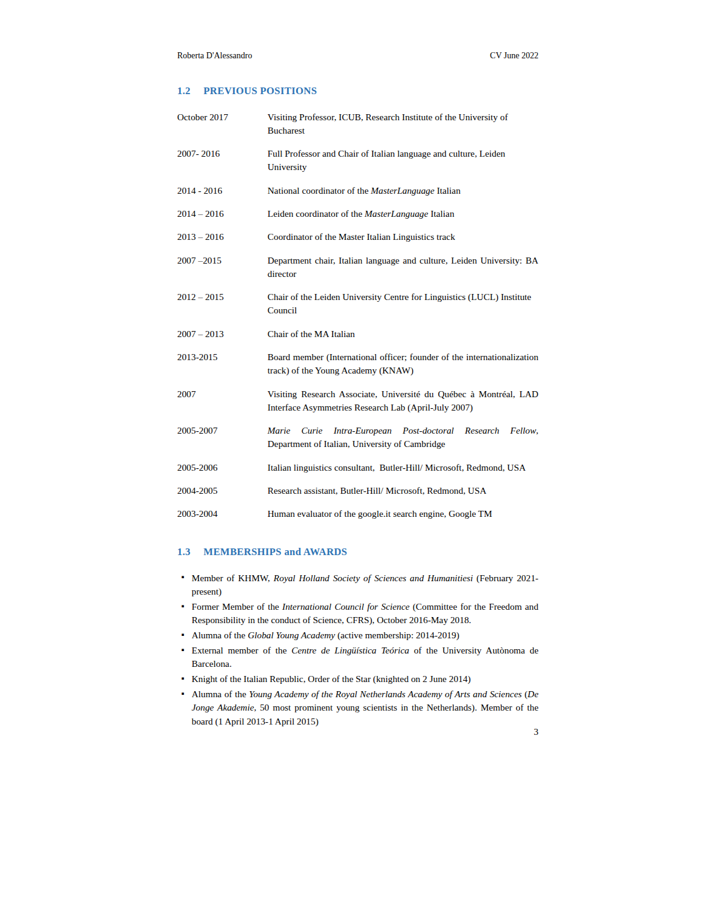Roberta D'Alessandro CV June 2022
1.2 PREVIOUS POSITIONS
October 2017
Visiting Professor, ICUB, Research Institute of the University of Bucharest
2007- 2016
Full Professor and Chair of Italian language and culture, Leiden University
2014 - 2016
National coordinator of the MasterLanguage Italian
2014 – 2016
Leiden coordinator of the MasterLanguage Italian
2013 – 2016
Coordinator of the Master Italian Linguistics track
2007 –2015
Department chair, Italian language and culture, Leiden University: BA director
2012 – 2015
Chair of the Leiden University Centre for Linguistics (LUCL) Institute Council
2007 – 2013
Chair of the MA Italian
2013-2015
Board member (International officer; founder of the internationalization track) of the Young Academy (KNAW)
2007
Visiting Research Associate, Université du Québec à Montréal, LAD Interface Asymmetries Research Lab (April-July 2007)
2005-2007
Marie Curie Intra-European Post-doctoral Research Fellow, Department of Italian, University of Cambridge
2005-2006
Italian linguistics consultant, Butler-Hill/ Microsoft, Redmond, USA
2004-2005
Research assistant, Butler-Hill/ Microsoft, Redmond, USA
2003-2004
Human evaluator of the google.it search engine, Google TM
1.3 MEMBERSHIPS and AWARDS
Member of KHMW, Royal Holland Society of Sciences and Humanitiesi (February 2021-present)
Former Member of the International Council for Science (Committee for the Freedom and Responsibility in the conduct of Science, CFRS), October 2016-May 2018.
Alumna of the Global Young Academy (active membership: 2014-2019)
External member of the Centre de Lingüística Teórica of the University Autònoma de Barcelona.
Knight of the Italian Republic, Order of the Star (knighted on 2 June 2014)
Alumna of the Young Academy of the Royal Netherlands Academy of Arts and Sciences (De Jonge Akademie, 50 most prominent young scientists in the Netherlands). Member of the board (1 April 2013-1 April 2015)
3